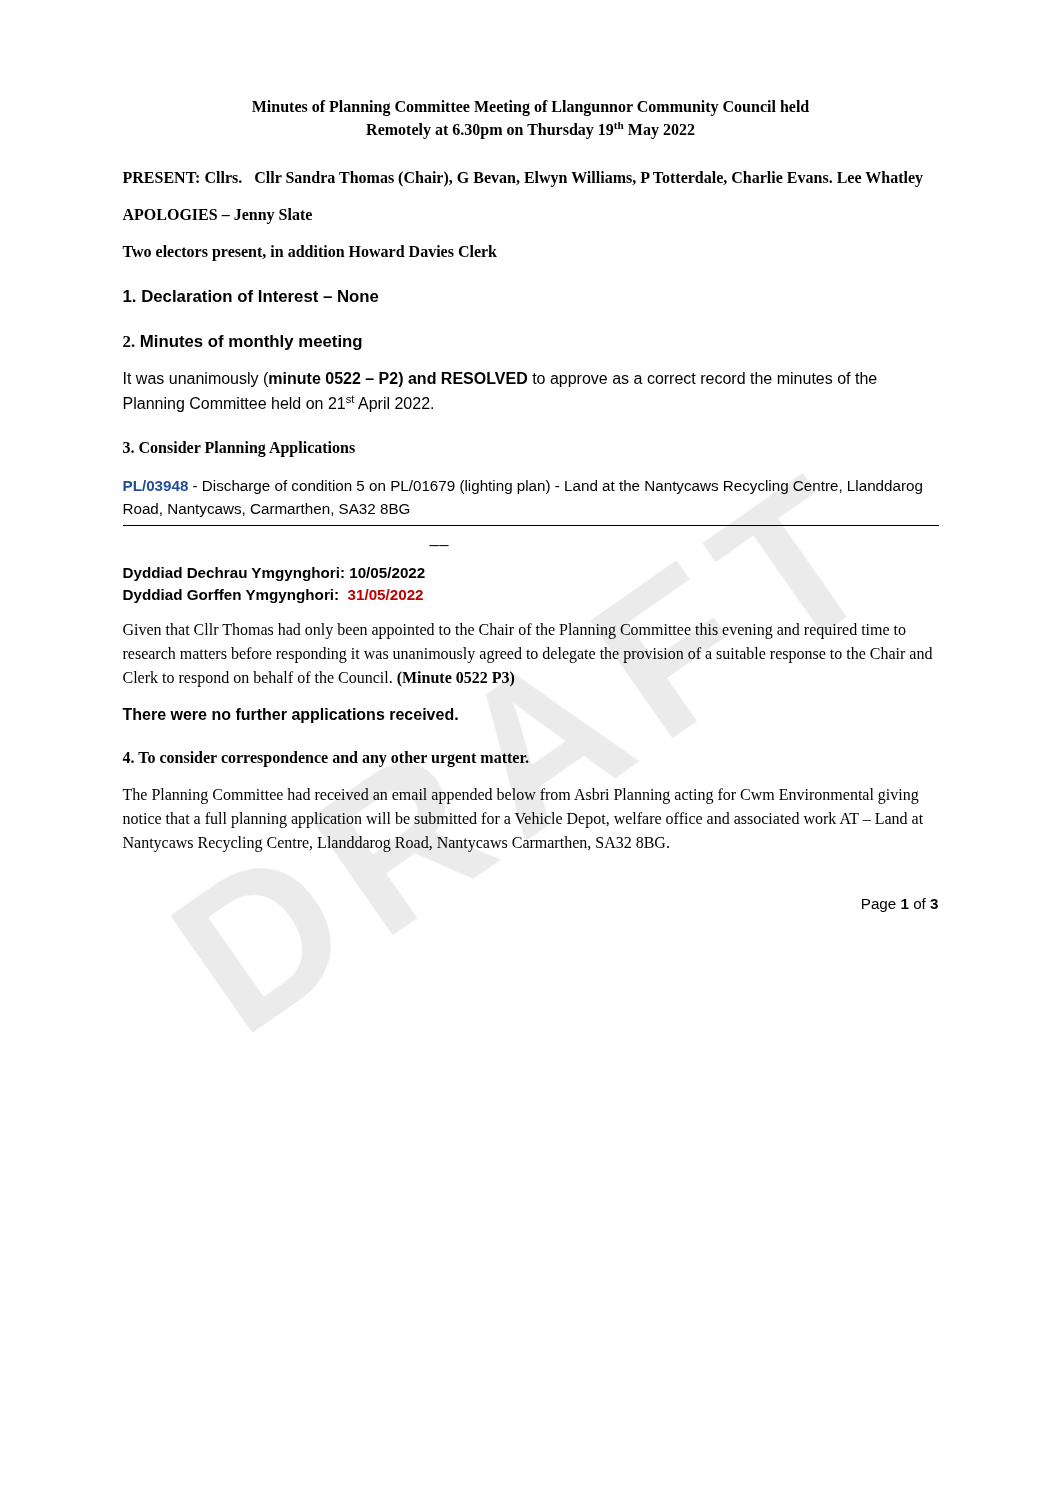DRAFT
Minutes of Planning Committee Meeting of Llangunnor Community Council held
Remotely at 6.30pm on Thursday 19th May 2022
PRESENT: Cllrs. Cllr Sandra Thomas (Chair), G Bevan, Elwyn Williams, P Totterdale, Charlie Evans. Lee Whatley
APOLOGIES – Jenny Slate
Two electors present, in addition Howard Davies Clerk
1. Declaration of Interest – None
2. Minutes of monthly meeting
It was unanimously (minute 0522 – P2) and RESOLVED to approve as a correct record the minutes of the Planning Committee held on 21st April 2022.
3. Consider Planning Applications
PL/03948 - Discharge of condition 5 on PL/01679 (lighting plan) - Land at the Nantycaws Recycling Centre, Llanddarog Road, Nantycaws, Carmarthen, SA32 8BG
__
Dyddiad Dechrau Ymgynghori: 10/05/2022
Dyddiad Gorffen Ymgynghori: 31/05/2022
Given that Cllr Thomas had only been appointed to the Chair of the Planning Committee this evening and required time to research matters before responding it was unanimously agreed to delegate the provision of a suitable response to the Chair and Clerk to respond on behalf of the Council. (Minute 0522 P3)
There were no further applications received.
4. To consider correspondence and any other urgent matter.
The Planning Committee had received an email appended below from Asbri Planning acting for Cwm Environmental giving notice that a full planning application will be submitted for a Vehicle Depot, welfare office and associated work AT – Land at Nantycaws Recycling Centre, Llanddarog Road, Nantycaws Carmarthen, SA32 8BG.
Page 1 of 3